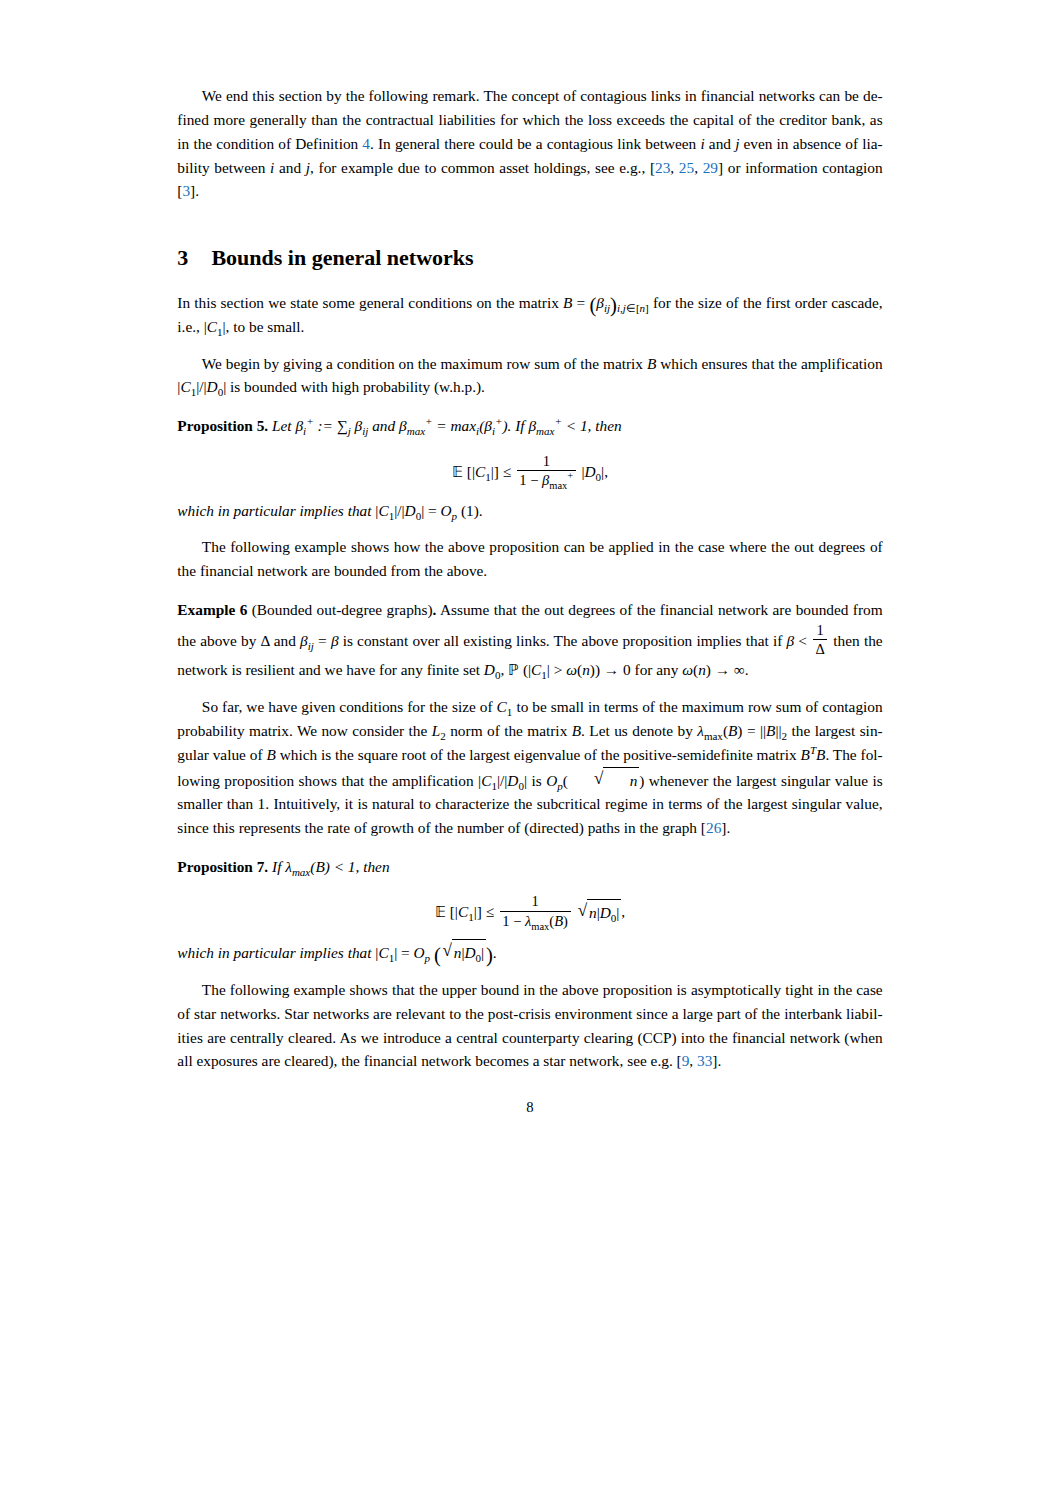We end this section by the following remark. The concept of contagious links in financial networks can be defined more generally than the contractual liabilities for which the loss exceeds the capital of the creditor bank, as in the condition of Definition 4. In general there could be a contagious link between i and j even in absence of liability between i and j, for example due to common asset holdings, see e.g., [23, 25, 29] or information contagion [3].
3 Bounds in general networks
In this section we state some general conditions on the matrix B = (βij)i,j∈[n] for the size of the first order cascade, i.e., |C1|, to be small.
We begin by giving a condition on the maximum row sum of the matrix B which ensures that the amplification |C1|/|D0| is bounded with high probability (w.h.p.).
Proposition 5. Let βi+ := ∑j βij and βmax+ = maxi(βi+). If βmax+ < 1, then
𝔼 [|C1|] ≤ 11 − βmax+ |D0|,
which in particular implies that |C1|/|D0| = Op (1).
The following example shows how the above proposition can be applied in the case where the out degrees of the financial network are bounded from the above.
Example 6 (Bounded out-degree graphs). Assume that the out degrees of the financial network are bounded from the above by Δ and βij = β is constant over all existing links. The above proposition implies that if β < 1 Δ then the network is resilient and we have for any finite set D0, ℙ (|C1| > ω(n)) → 0 for any ω(n) → ∞.
So far, we have given conditions for the size of C1 to be small in terms of the maximum row sum of contagion probability matrix. We now consider the L2 norm of the matrix B. Let us denote by λmax(B) = ||B||2 the largest singular value of B which is the square root of the largest eigenvalue of the positive-semidefinite matrix BTB. The following proposition shows that the amplification |C1|/|D0| is Op(n) whenever the largest singular value is smaller than 1. Intuitively, it is natural to characterize the subcritical regime in terms of the largest singular value, since this represents the rate of growth of the number of (directed) paths in the graph [26].
Proposition 7. If λmax(B) < 1, then
𝔼 [|C1|] ≤ 11 − λmax(B) n|D0|,
which in particular implies that |C1| = Op (n|D0|).
The following example shows that the upper bound in the above proposition is asymptotically tight in the case of star networks. Star networks are relevant to the post-crisis environment since a large part of the interbank liabilities are centrally cleared. As we introduce a central counterparty clearing (CCP) into the financial network (when all exposures are cleared), the financial network becomes a star network, see e.g. [9, 33].
8